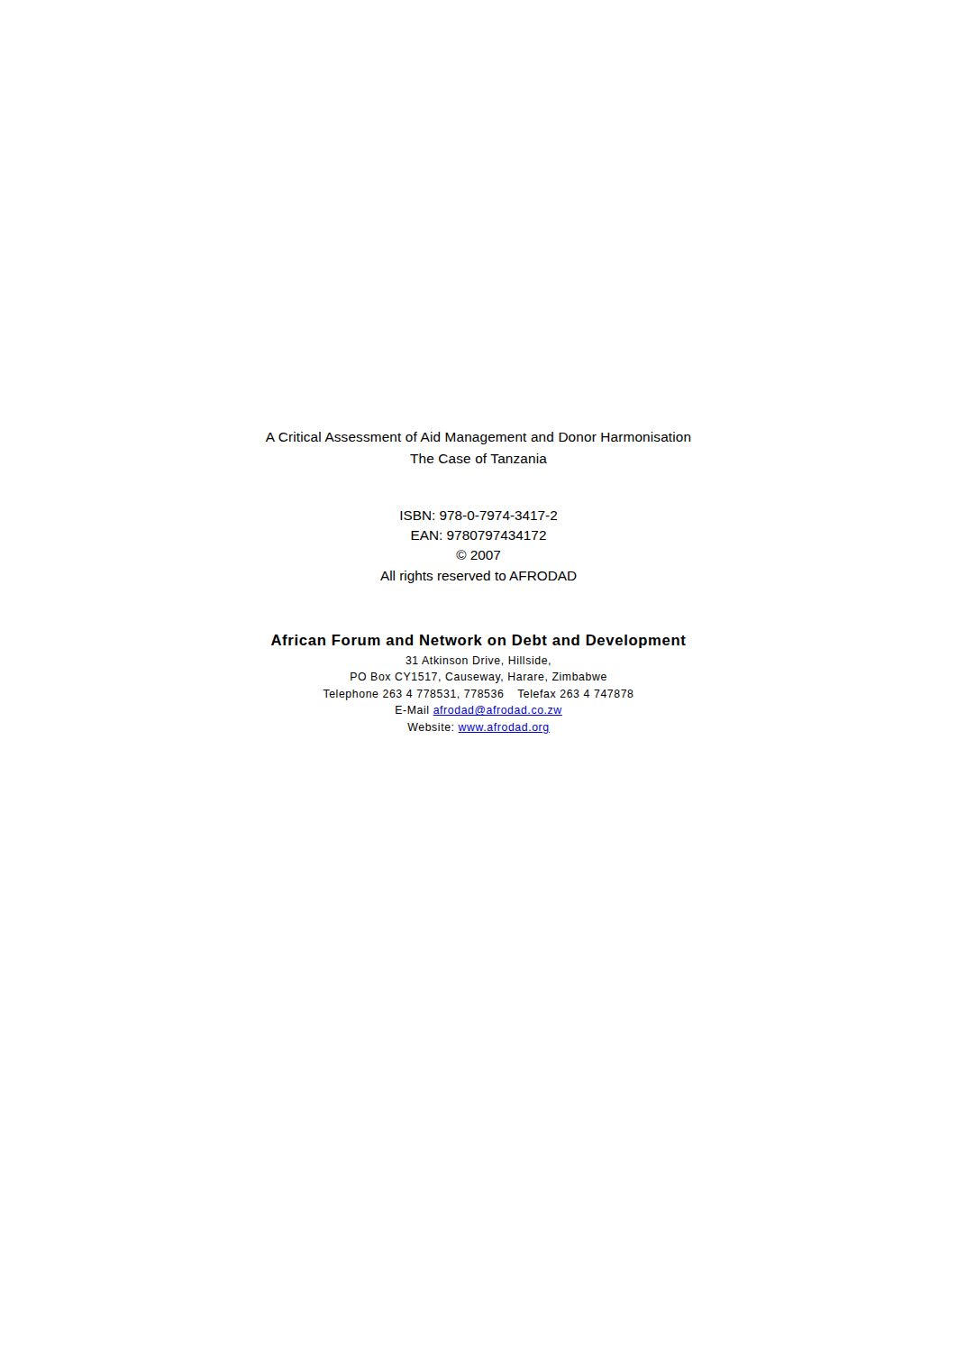A Critical Assessment of Aid Management and Donor Harmonisation
The Case of Tanzania
ISBN: 978-0-7974-3417-2
EAN: 9780797434172
© 2007
All rights reserved to AFRODAD
African Forum and Network on Debt and Development
31 Atkinson Drive, Hillside,
PO Box CY1517, Causeway, Harare, Zimbabwe
Telephone 263 4 778531, 778536 Telefax 263 4 747878
E-Mail afrodad@afrodad.co.zw
Website: www.afrodad.org